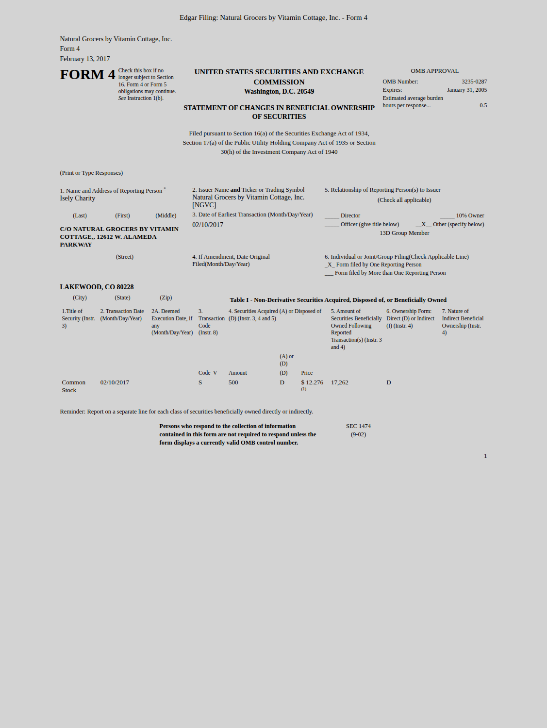Edgar Filing: Natural Grocers by Vitamin Cottage, Inc. - Form 4
Natural Grocers by Vitamin Cottage, Inc.
Form 4
February 13, 2017
FORM 4
Check this box if no longer subject to Section 16. Form 4 or Form 5 obligations may continue. See Instruction 1(b).
UNITED STATES SECURITIES AND EXCHANGE COMMISSION
Washington, D.C. 20549
STATEMENT OF CHANGES IN BENEFICIAL OWNERSHIP OF SECURITIES
Filed pursuant to Section 16(a) of the Securities Exchange Act of 1934,
Section 17(a) of the Public Utility Holding Company Act of 1935 or Section
30(h) of the Investment Company Act of 1940
OMB APPROVAL
| OMB Number: | 3235-0287 |
| Expires: | January 31, 2005 |
| Estimated average burden hours per response... | 0.5 |
(Print or Type Responses)
| 1. Name and Address of Reporting Person * Isely Charity | 2. Issuer Name and Ticker or Trading Symbol Natural Grocers by Vitamin Cottage, Inc. [NGVC] | 5. Relationship of Reporting Person(s) to Issuer (Check all applicable) |
| / (Last) / (First) / (Middle) / C/O NATURAL GROCERS BY VITAMIN COTTAGE,, 12612 W. ALAMEDA PARKWAY | 3. Date of Earliest Transaction (Month/Day/Year) 02/10/2017 | _____ Director _____ 10% Owner _____ Officer (give title below) __X__ Other (specify below) 13D Group Member |
| (Street) | 4. If Amendment, Date Original Filed(Month/Day/Year) | 6. Individual or Joint/Group Filing(Check Applicable Line) _X_ Form filed by One Reporting Person ___ Form filed by More than One Reporting Person |
| LAKEWOOD, CO 80228 | | |
| / (City) / (State) / (Zip) / | Table I - Non-Derivative Securities Acquired, Disposed of, or Beneficially Owned |
| 1.Title of Security (Instr. 3) | 2. Transaction Date (Month/Day/Year) | 2A. Deemed Execution Date, if any (Month/Day/Year) | 3. Transaction Code (Instr. 8) | 4. Securities Acquired (A) or Disposed of (D) (Instr. 3, 4 and 5) | 5. Amount of Securities Beneficially Owned Following Reported Transaction(s) (Instr. 3 and 4) | 6. Ownership Form: Direct (D) or Indirect (I) (Instr. 4) | 7. Nature of Indirect Beneficial Ownership (Instr. 4) |
| | | | | | (A) or (D) | | | | |
| | | | Code V | Amount | | (D) | Price | | | |
| Common Stock | 02/10/2017 | | S | 500 | | D | $ 12.276 (1) | 17,262 | D | |
Reminder: Report on a separate line for each class of securities beneficially owned directly or indirectly.
Persons who respond to the collection of information contained in this form are not required to respond unless the form displays a currently valid OMB control number.
SEC 1474
(9-02)
1